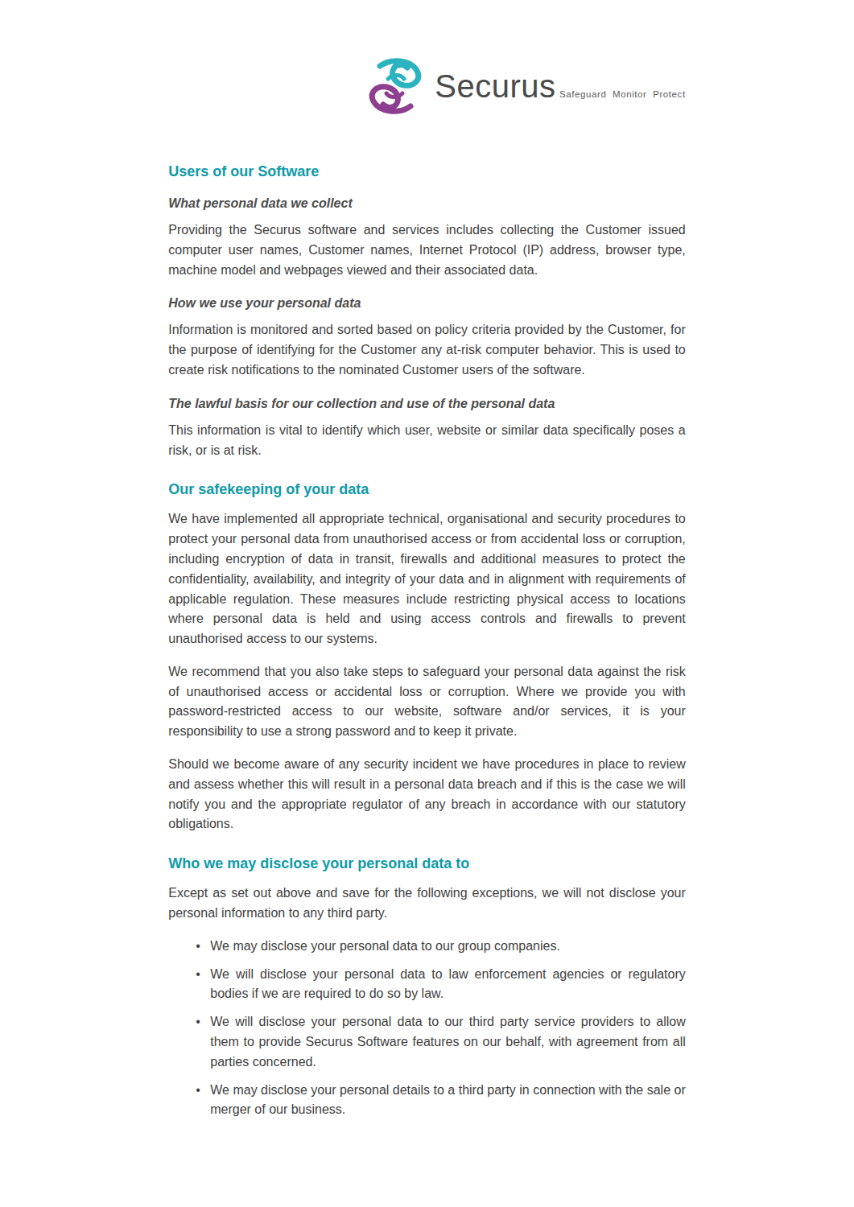Securus Safeguard Monitor Protect
Users of our Software
What personal data we collect
Providing the Securus software and services includes collecting the Customer issued computer user names, Customer names, Internet Protocol (IP) address, browser type, machine model and webpages viewed and their associated data.
How we use your personal data
Information is monitored and sorted based on policy criteria provided by the Customer, for the purpose of identifying for the Customer any at-risk computer behavior. This is used to create risk notifications to the nominated Customer users of the software.
The lawful basis for our collection and use of the personal data
This information is vital to identify which user, website or similar data specifically poses a risk, or is at risk.
Our safekeeping of your data
We have implemented all appropriate technical, organisational and security procedures to protect your personal data from unauthorised access or from accidental loss or corruption, including encryption of data in transit, firewalls and additional measures to protect the confidentiality, availability, and integrity of your data and in alignment with requirements of applicable regulation. These measures include restricting physical access to locations where personal data is held and using access controls and firewalls to prevent unauthorised access to our systems.
We recommend that you also take steps to safeguard your personal data against the risk of unauthorised access or accidental loss or corruption. Where we provide you with password-restricted access to our website, software and/or services, it is your responsibility to use a strong password and to keep it private.
Should we become aware of any security incident we have procedures in place to review and assess whether this will result in a personal data breach and if this is the case we will notify you and the appropriate regulator of any breach in accordance with our statutory obligations.
Who we may disclose your personal data to
Except as set out above and save for the following exceptions, we will not disclose your personal information to any third party.
We may disclose your personal data to our group companies.
We will disclose your personal data to law enforcement agencies or regulatory bodies if we are required to do so by law.
We will disclose your personal data to our third party service providers to allow them to provide Securus Software features on our behalf, with agreement from all parties concerned.
We may disclose your personal details to a third party in connection with the sale or merger of our business.